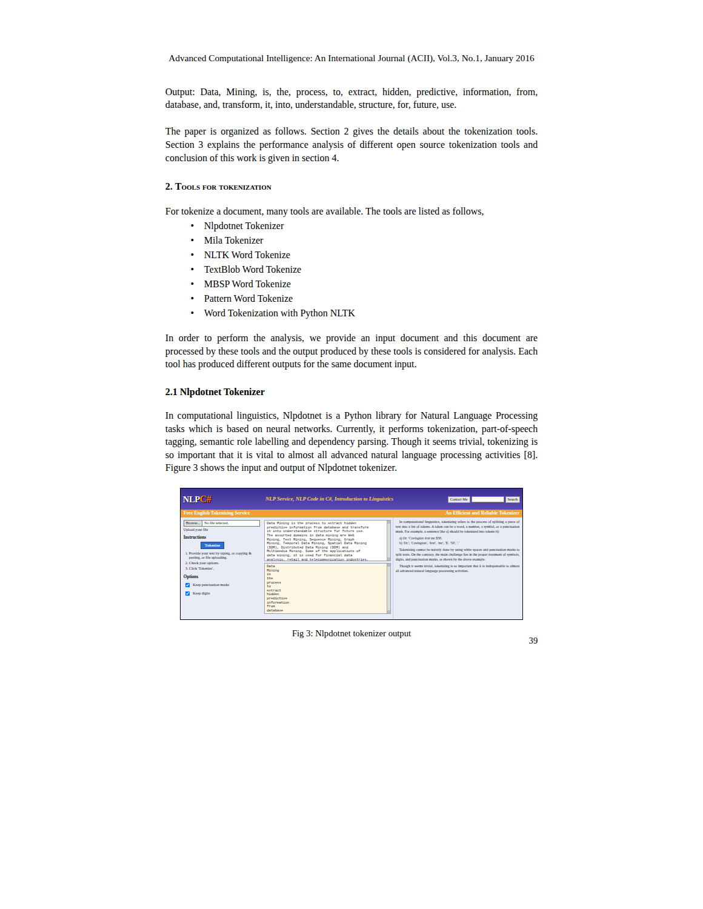Advanced Computational Intelligence: An International Journal (ACII), Vol.3, No.1, January 2016
Output: Data, Mining, is, the, process, to, extract, hidden, predictive, information, from, database, and, transform, it, into, understandable, structure, for, future, use.
The paper is organized as follows. Section 2 gives the details about the tokenization tools. Section 3 explains the performance analysis of different open source tokenization tools and conclusion of this work is given in section 4.
2. Tools for tokenization
For tokenize a document, many tools are available. The tools are listed as follows,
Nlpdotnet Tokenizer
Mila Tokenizer
NLTK Word Tokenize
TextBlob Word Tokenize
MBSP Word Tokenize
Pattern Word Tokenize
Word Tokenization with Python NLTK
In order to perform the analysis, we provide an input document and this document are processed by these tools and the output produced by these tools is considered for analysis. Each tool has produced different outputs for the same document input.
2.1 Nlpdotnet Tokenizer
In computational linguistics, Nlpdotnet is a Python library for Natural Language Processing tasks which is based on neural networks. Currently, it performs tokenization, part-of-speech tagging, semantic role labelling and dependency parsing. Though it seems trivial, tokenizing is so important that it is vital to almost all advanced natural language processing activities [8]. Figure 3 shows the input and output of Nlpdotnet tokenizer.
NLP C#
NLP Service, NLP Code in C#, Introduction to Linguistics
Contact Me Search
Free English Tokenizing Service An Efficient and Reliable Tokenizer
Browse... No file selected.
Upload your file
Instructions
Tokenize
Provide your text by typing, or copying & pasting, or file uploading.
Check your options.
Click 'Tokenize'.
Options
Keep punctuation marks
Keep digits
Data Mining is the process to extract hidden
predictive information from database and transform
it into understandable structure for future use.
The assorted domains in data mining are Web
Mining, Text Mining, Sequence Mining, Graph
Mining, Temporal Data Mining, Spatial Data Mining
(SDM), Distributed Data Mining (DDM) and
Multimedia Mining. Some of the applications of
data mining, it is used for financial data
analysis, retail and telecommunication industries,
science and engineering and intrusion detection
and prevention. In this paper we discussed about
the text mining techniques and its applications.
Text Mining is used to extract interesting
Data
Mining
is
the
process
to
extract
hidden
predictive
information
from
database
and
transform
it
In computational linguistics, tokenizing refers to the process of splitting a piece of text into a list of tokens. A token can be a word, a number, a symbol, or a punctuation mark. For example, a sentence like a) should be tokenized into tokens b):
a) Dr. 'Covington lent me $50.
b) 'Dr.', 'Covington', 'lent', 'me', '$', '50', '.'
Tokenizing cannot be naively done by using white spaces and punctuation marks to split texts. On the contrary, the main challenge lies in the proper treatment of symbols, digits, and punctuation marks, as shown by the above example.
Though it seems trivial, tokenizing is so important that it is indispensable to almost all advanced natural language processing activities.
Fig 3: Nlpdotnet tokenizer output
39